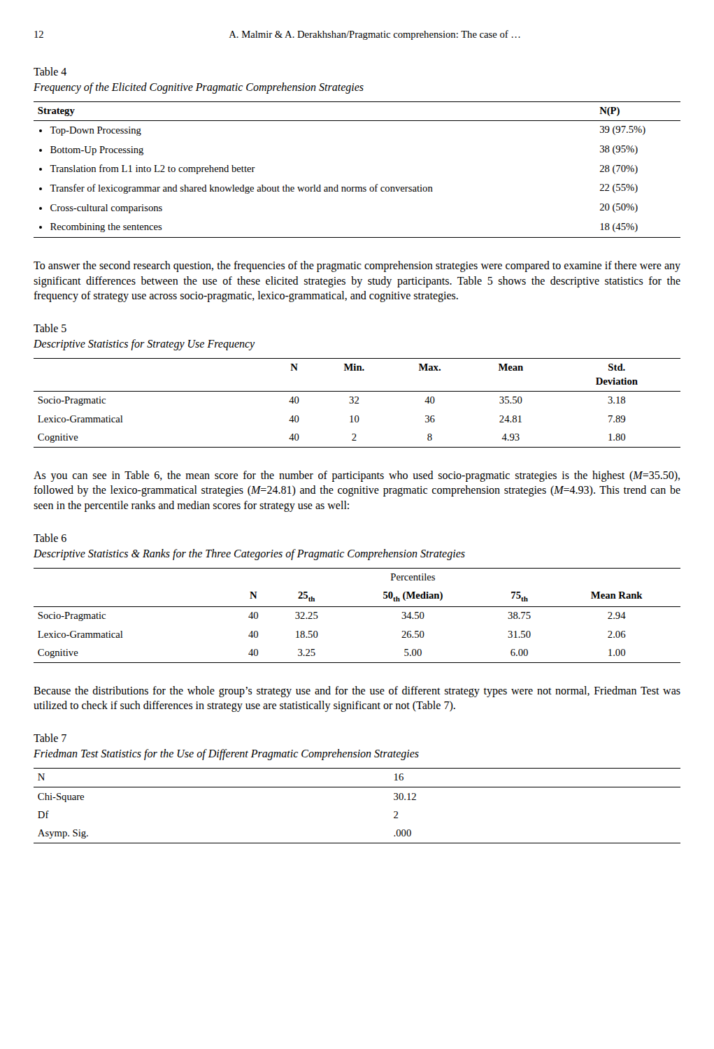12 A. Malmir & A. Derakhshan/Pragmatic comprehension: The case of …
Table 4
Frequency of the Elicited Cognitive Pragmatic Comprehension Strategies
| Strategy | N(P) |
| --- | --- |
| Top-Down Processing | 39 (97.5%) |
| Bottom-Up Processing | 38 (95%) |
| Translation from L1 into L2 to comprehend better | 28 (70%) |
| Transfer of lexicogrammar and shared knowledge about the world and norms of conversation | 22 (55%) |
| Cross-cultural comparisons | 20 (50%) |
| Recombining the sentences | 18 (45%) |
To answer the second research question, the frequencies of the pragmatic comprehension strategies were compared to examine if there were any significant differences between the use of these elicited strategies by study participants. Table 5 shows the descriptive statistics for the frequency of strategy use across socio-pragmatic, lexico-grammatical, and cognitive strategies.
Table 5
Descriptive Statistics for Strategy Use Frequency
| | N | Min. | Max. | Mean | Std. Deviation |
| --- | --- | --- | --- | --- | --- |
| Socio-Pragmatic | 40 | 32 | 40 | 35.50 | 3.18 |
| Lexico-Grammatical | 40 | 10 | 36 | 24.81 | 7.89 |
| Cognitive | 40 | 2 | 8 | 4.93 | 1.80 |
As you can see in Table 6, the mean score for the number of participants who used socio-pragmatic strategies is the highest (M=35.50), followed by the lexico-grammatical strategies (M=24.81) and the cognitive pragmatic comprehension strategies (M=4.93). This trend can be seen in the percentile ranks and median scores for strategy use as well:
Table 6
Descriptive Statistics & Ranks for the Three Categories of Pragmatic Comprehension Strategies
| | | Percentiles | |
| --- | --- | --- | --- |
| | N | 25 th | 50 th (Median) | 75 th | Mean Rank |
| Socio-Pragmatic | 40 | 32.25 | 34.50 | 38.75 | 2.94 |
| Lexico-Grammatical | 40 | 18.50 | 26.50 | 31.50 | 2.06 |
| Cognitive | 40 | 3.25 | 5.00 | 6.00 | 1.00 |
Because the distributions for the whole group’s strategy use and for the use of different strategy types were not normal, Friedman Test was utilized to check if such differences in strategy use are statistically significant or not (Table 7).
Table 7
Friedman Test Statistics for the Use of Different Pragmatic Comprehension Strategies
| N | 16 |
| Chi-Square | 30.12 |
| Df | 2 |
| Asymp. Sig. | .000 |